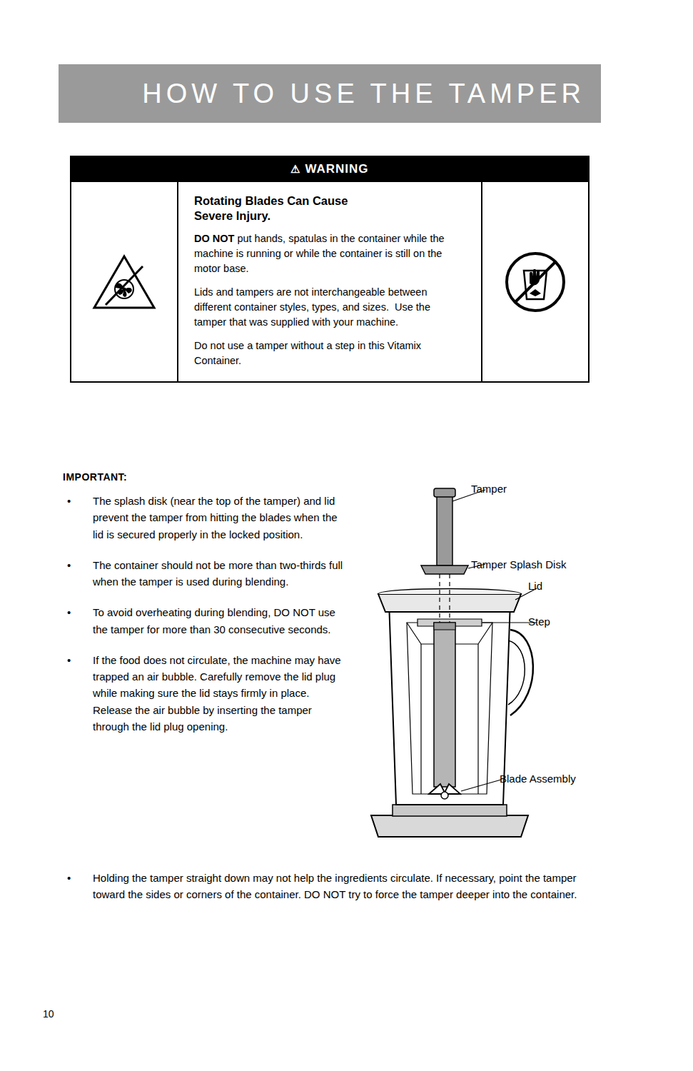HOW TO USE THE TAMPER
⚠WARNING
Rotating Blades Can Cause
Severe Injury.
DO NOT put hands, spatulas in the container while the machine is running or while the container is still on the motor base.
Lids and tampers are not interchangeable between different container styles, types, and sizes. Use the tamper that was supplied with your machine.
Do not use a tamper without a step in this Vitamix Container.
IMPORTANT:
The splash disk (near the top of the tamper) and lid prevent the tamper from hitting the blades when the lid is secured properly in the locked position.
The container should not be more than two-thirds full when the tamper is used during blending.
To avoid overheating during blending, DO NOT use the tamper for more than 30 consecutive seconds.
If the food does not circulate, the machine may have trapped an air bubble. Carefully remove the lid plug while making sure the lid stays firmly in place. Release the air bubble by inserting the tamper through the lid plug opening.
Tamper
Tamper Splash Disk
Lid
Step
Blade Assembly
Holding the tamper straight down may not help the ingredients circulate. If necessary, point the tamper toward the sides or corners of the container. DO NOT try to force the tamper deeper into the container.
10